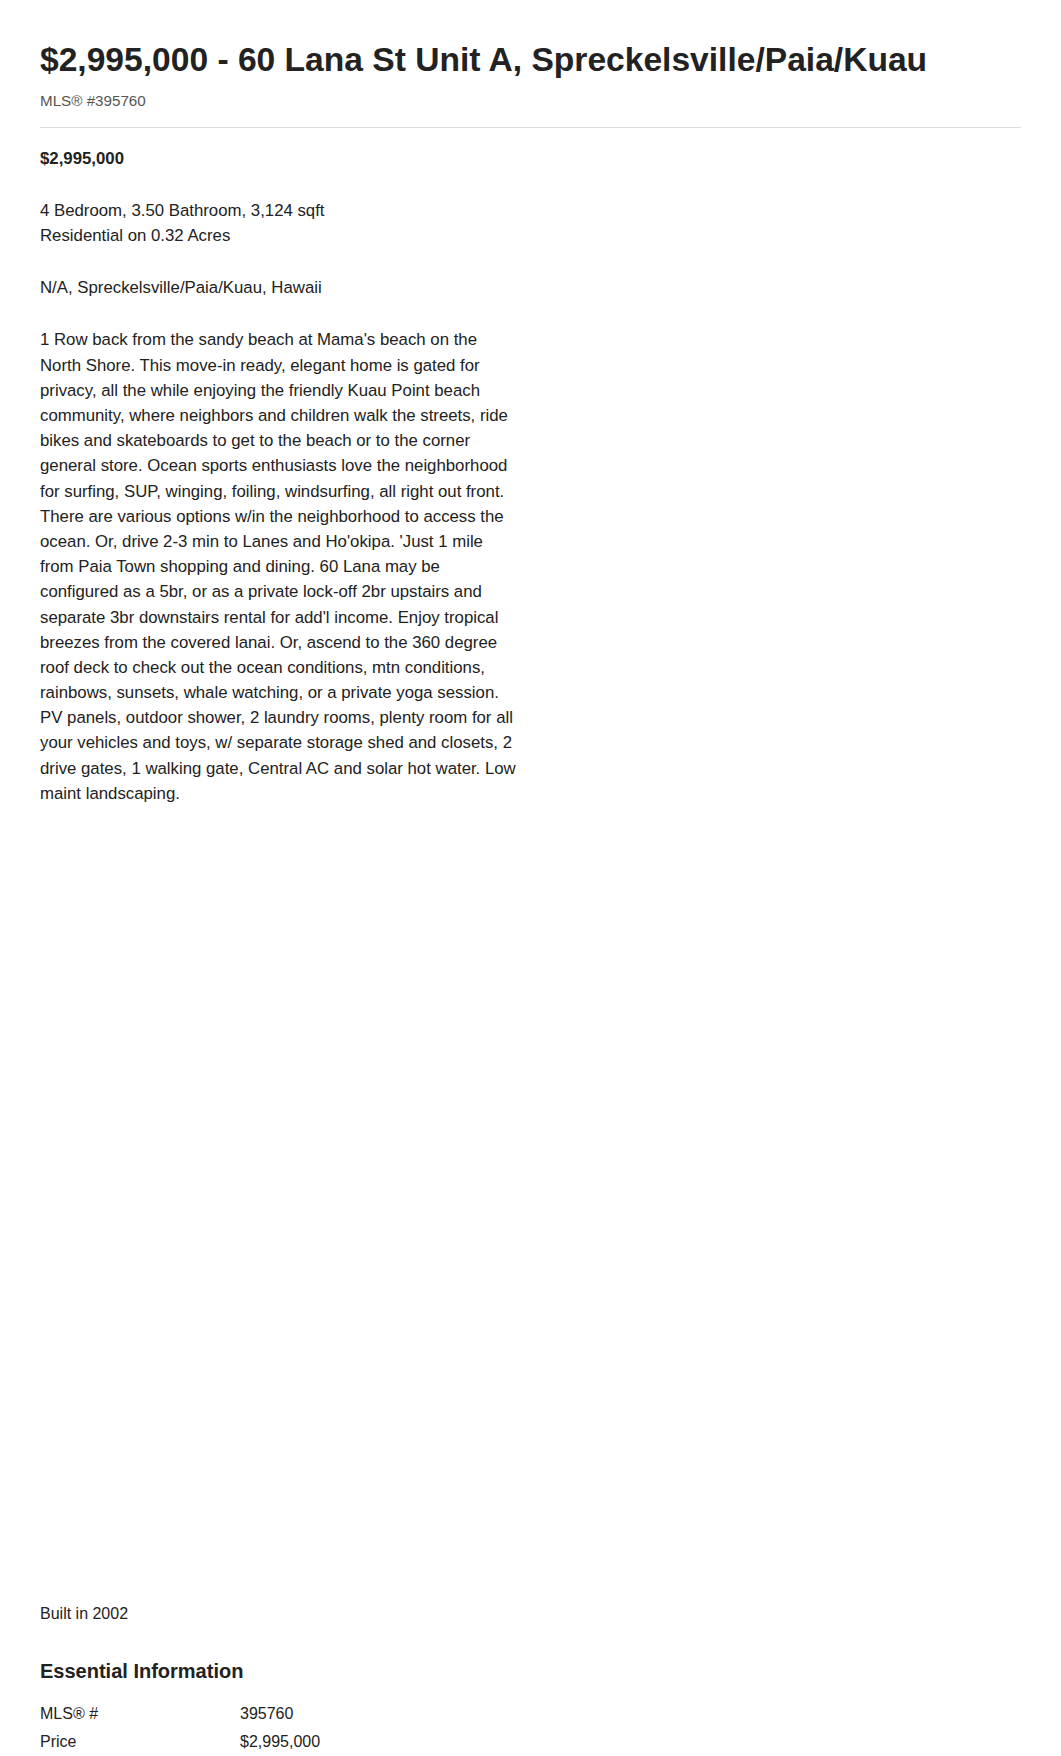$2,995,000 - 60 Lana St Unit A, Spreckelsville/Paia/Kuau
MLS® #395760
$2,995,000
4 Bedroom, 3.50 Bathroom, 3,124 sqft
Residential on 0.32 Acres
N/A, Spreckelsville/Paia/Kuau, Hawaii
1 Row back from the sandy beach at Mama's beach on the North Shore. This move-in ready, elegant home is gated for privacy, all the while enjoying the friendly Kuau Point beach community, where neighbors and children walk the streets, ride bikes and skateboards to get to the beach or to the corner general store. Ocean sports enthusiasts love the neighborhood for surfing, SUP, winging, foiling, windsurfing, all right out front. There are various options w/in the neighborhood to access the ocean. Or, drive 2-3 min to Lanes and Ho'okipa. 'Just 1 mile from Paia Town shopping and dining. 60 Lana may be configured as a 5br, or as a private lock-off 2br upstairs and separate 3br downstairs rental for add'l income. Enjoy tropical breezes from the covered lanai. Or, ascend to the 360 degree roof deck to check out the ocean conditions, mtn conditions, rainbows, sunsets, whale watching, or a private yoga session. PV panels, outdoor shower, 2 laundry rooms, plenty room for all your vehicles and toys, w/ separate storage shed and closets, 2 drive gates, 1 walking gate, Central AC and solar hot water. Low maint landscaping.
Built in 2002
Essential Information
| MLS® # | 395760 |
| Price | $2,995,000 |